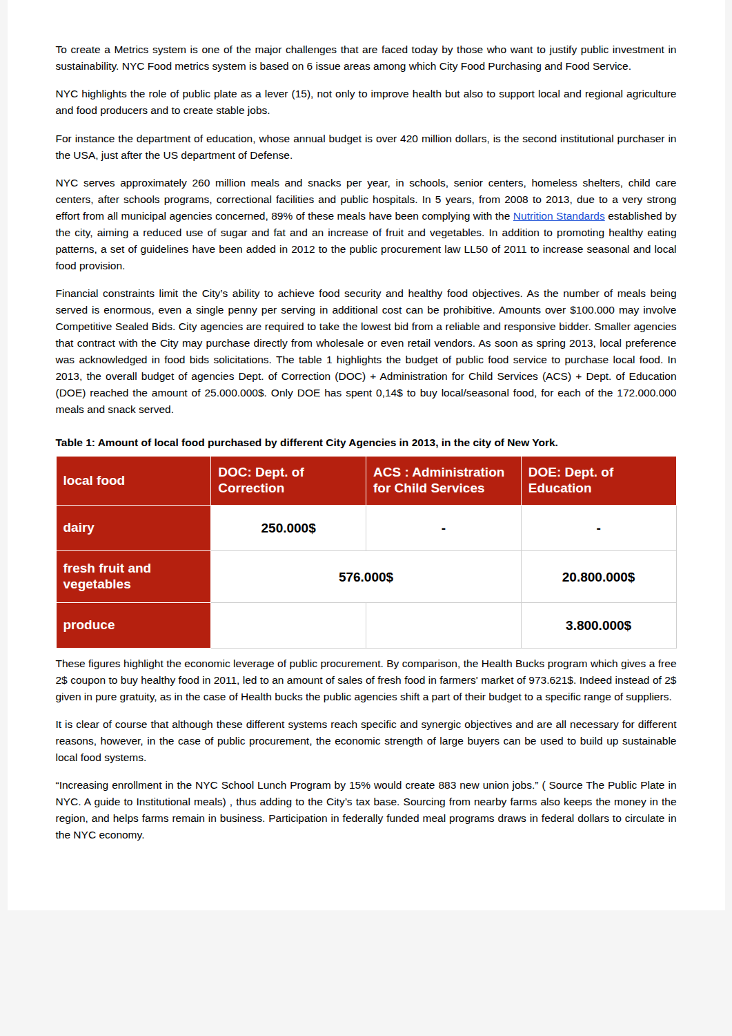To create a Metrics system is one of the major challenges that are faced today by those who want to justify public investment in sustainability. NYC Food metrics system is based on 6 issue areas among which City Food Purchasing and Food Service.
NYC highlights the role of public plate as a lever (15), not only to improve health but also to support local and regional agriculture and food producers and to create stable jobs.
For instance the department of education, whose annual budget is over 420 million dollars, is the second institutional purchaser in the USA, just after the US department of Defense.
NYC serves approximately 260 million meals and snacks per year, in schools, senior centers, homeless shelters, child care centers, after schools programs, correctional facilities and public hospitals. In 5 years, from 2008 to 2013, due to a very strong effort from all municipal agencies concerned, 89% of these meals have been complying with the Nutrition Standards established by the city, aiming a reduced use of sugar and fat and an increase of fruit and vegetables. In addition to promoting healthy eating patterns, a set of guidelines have been added in 2012 to the public procurement law LL50 of 2011 to increase seasonal and local food provision.
Financial constraints limit the City’s ability to achieve food security and healthy food objectives. As the number of meals being served is enormous, even a single penny per serving in additional cost can be prohibitive. Amounts over $100.000 may involve Competitive Sealed Bids. City agencies are required to take the lowest bid from a reliable and responsive bidder. Smaller agencies that contract with the City may purchase directly from wholesale or even retail vendors. As soon as spring 2013, local preference was acknowledged in food bids solicitations. The table 1 highlights the budget of public food service to purchase local food. In 2013, the overall budget of agencies Dept. of Correction (DOC) + Administration for Child Services (ACS) + Dept. of Education (DOE) reached the amount of 25.000.000$. Only DOE has spent 0,14$ to buy local/seasonal food, for each of the 172.000.000 meals and snack served.
Table 1: Amount of local food purchased by different City Agencies in 2013, in the city of New York.
| local food | DOC: Dept. of Correction | ACS : Administration for Child Services | DOE: Dept. of Education |
| --- | --- | --- | --- |
| dairy | 250.000$ | - | - |
| fresh fruit and vegetables | 576.000$ | 20.800.000$ |
| produce | | | 3.800.000$ |
These figures highlight the economic leverage of public procurement. By comparison, the Health Bucks program which gives a free 2$ coupon to buy healthy food in 2011, led to an amount of sales of fresh food in farmers' market of 973.621$. Indeed instead of 2$ given in pure gratuity, as in the case of Health bucks the public agencies shift a part of their budget to a specific range of suppliers.
It is clear of course that although these different systems reach specific and synergic objectives and are all necessary for different reasons, however, in the case of public procurement, the economic strength of large buyers can be used to build up sustainable local food systems.
“Increasing enrollment in the NYC School Lunch Program by 15% would create 883 new union jobs.” ( Source The Public Plate in NYC. A guide to Institutional meals) , thus adding to the City’s tax base. Sourcing from nearby farms also keeps the money in the region, and helps farms remain in business. Participation in federally funded meal programs draws in federal dollars to circulate in the NYC economy.